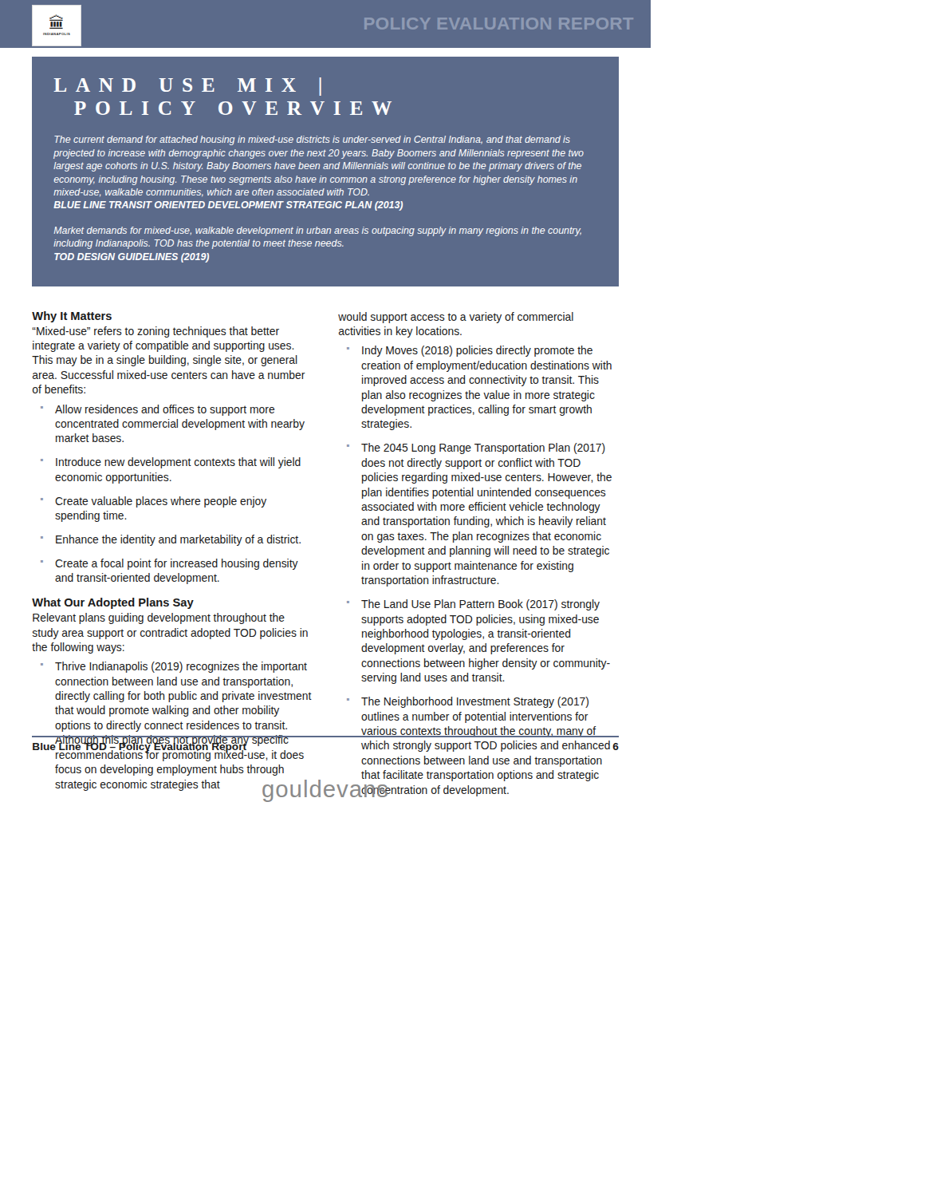🏛
INDIANAPOLIS
POLICY EVALUATION REPORT
L A N D U S E M I X | P O L I C Y O V E R V I E W
The current demand for attached housing in mixed-use districts is under-served in Central Indiana, and that demand is projected to increase with demographic changes over the next 20 years. Baby Boomers and Millennials represent the two largest age cohorts in U.S. history. Baby Boomers have been and Millennials will continue to be the primary drivers of the economy, including housing. These two segments also have in common a strong preference for higher density homes in mixed-use, walkable communities, which are often associated with TOD.BLUE LINE TRANSIT ORIENTED DEVELOPMENT STRATEGIC PLAN (2013)
Market demands for mixed-use, walkable development in urban areas is outpacing supply in many regions in the country, including Indianapolis. TOD has the potential to meet these needs.TOD DESIGN GUIDELINES (2019)
Why It Matters
“Mixed-use” refers to zoning techniques that better integrate a variety of compatible and supporting uses. This may be in a single building, single site, or general area. Successful mixed-use centers can have a number of benefits:
Allow residences and offices to support more concentrated commercial development with nearby market bases.
Introduce new development contexts that will yield economic opportunities.
Create valuable places where people enjoy spending time.
Enhance the identity and marketability of a district.
Create a focal point for increased housing density and transit-oriented development.
What Our Adopted Plans Say
Relevant plans guiding development throughout the study area support or contradict adopted TOD policies in the following ways:
Thrive Indianapolis (2019) recognizes the important connection between land use and transportation, directly calling for both public and private investment that would promote walking and other mobility options to directly connect residences to transit. Although this plan does not provide any specific recommendations for promoting mixed-use, it does focus on developing employment hubs through strategic economic strategies that
would support access to a variety of commercial activities in key locations.
Indy Moves (2018) policies directly promote the creation of employment/education destinations with improved access and connectivity to transit. This plan also recognizes the value in more strategic development practices, calling for smart growth strategies.
The 2045 Long Range Transportation Plan (2017) does not directly support or conflict with TOD policies regarding mixed-use centers. However, the plan identifies potential unintended consequences associated with more efficient vehicle technology and transportation funding, which is heavily reliant on gas taxes. The plan recognizes that economic development and planning will need to be strategic in order to support maintenance for existing transportation infrastructure.
The Land Use Plan Pattern Book (2017) strongly supports adopted TOD policies, using mixed-use neighborhood typologies, a transit-oriented development overlay, and preferences for connections between higher density or community-serving land uses and transit.
The Neighborhood Investment Strategy (2017) outlines a number of potential interventions for various contexts throughout the county, many of which strongly support TOD policies and enhanced connections between land use and transportation that facilitate transportation options and strategic concentration of development.
Blue Line TOD – Policy Evaluation Report
6
gouldevans